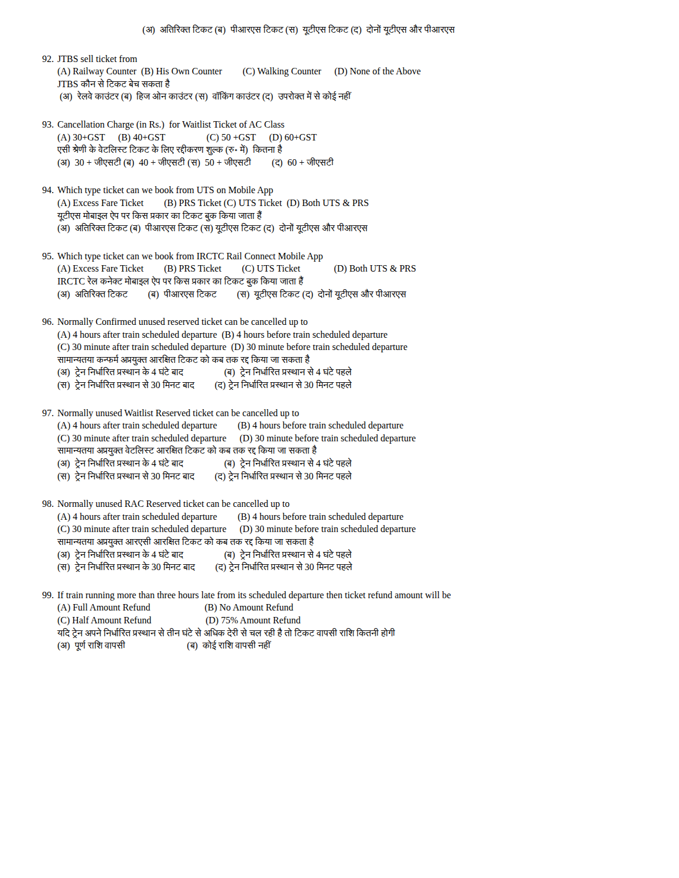(अ) अतिरिक्त टिकट (ब) पीआरएस टिकट (स) यूटीएस टिकट (द) दोनों यूटीएस और पीआरएस
92. JTBS sell ticket from (A) Railway Counter (B) His Own Counter (C) Walking Counter (D) None of the Above JTBS कौन से टिकट बेच सकता है (अ) रेलवे काउंटर (ब) हिज ओन काउंटर (स) वॉकिंग काउंटर (द) उपरोक्त में से कोई नहीं
93. Cancellation Charge (in Rs.) for Waitlist Ticket of AC Class (A) 30+GST (B) 40+GST (C) 50 +GST (D) 60+GST एसी श्रेणी के वेटलिस्ट टिकट के लिए रद्दीकरण शुल्क (रु॰ में) कितना है (अ) 30 + जीएसटी (ब) 40 + जीएसटी (स) 50 + जीएसटी (द) 60 + जीएसटी
94. Which type ticket can we book from UTS on Mobile App (A) Excess Fare Ticket (B) PRS Ticket (C) UTS Ticket (D) Both UTS & PRS यूटीएस मोबाइल ऐप पर किस प्रकार का टिकट बुक किया जाता हैं (अ) अतिरिक्त टिकट (ब) पीआरएस टिकट (स) यूटीएस टिकट (द) दोनों यूटीएस और पीआरएस
95. Which type ticket can we book from IRCTC Rail Connect Mobile App (A) Excess Fare Ticket (B) PRS Ticket (C) UTS Ticket (D) Both UTS & PRS IRCTC रेल कनेक्ट मोबाइल ऐप पर किस प्रकार का टिकट बुक किया जाता हैं (अ) अतिरिक्त टिकट (ब) पीआरएस टिकट (स) यूटीएस टिकट (द) दोनों यूटीएस और पीआरएस
96. Normally Confirmed unused reserved ticket can be cancelled up to (A) 4 hours after train scheduled departure (B) 4 hours before train scheduled departure (C) 30 minute after train scheduled departure (D) 30 minute before train scheduled departure सामान्यतया कन्फर्म अप्रयुक्त आरक्षित टिकट को कब तक रद्द किया जा सकता है (अ) ट्रेन निर्धारित प्रस्थान के 4 घंटे बाद (ब) ट्रेन निर्धारित प्रस्थान से 4 घंटे पहले (स) ट्रेन निर्धारित प्रस्थान से 30 मिनट बाद (द) ट्रेन निर्धारित प्रस्थान से 30 मिनट पहले
97. Normally unused Waitlist Reserved ticket can be cancelled up to (A) 4 hours after train scheduled departure (B) 4 hours before train scheduled departure (C) 30 minute after train scheduled departure (D) 30 minute before train scheduled departure सामान्यतया अप्रयुक्त वेटलिस्ट आरक्षित टिकट को कब तक रद्द किया जा सकता है (अ) ट्रेन निर्धारित प्रस्थान के 4 घंटे बाद (ब) ट्रेन निर्धारित प्रस्थान से 4 घंटे पहले (स) ट्रेन निर्धारित प्रस्थान से 30 मिनट बाद (द) ट्रेन निर्धारित प्रस्थान से 30 मिनट पहले
98. Normally unused RAC Reserved ticket can be cancelled up to (A) 4 hours after train scheduled departure (B) 4 hours before train scheduled departure (C) 30 minute after train scheduled departure (D) 30 minute before train scheduled departure सामान्यतया अप्रयुक्त आरएसी आरक्षित टिकट को कब तक रद्द किया जा सकता है (अ) ट्रेन निर्धारित प्रस्थान के 4 घंटे बाद (ब) ट्रेन निर्धारित प्रस्थान से 4 घंटे पहले (स) ट्रेन निर्धारित प्रस्थान के 30 मिनट बाद (द) ट्रेन निर्धारित प्रस्थान से 30 मिनट पहले
99. If train running more than three hours late from its scheduled departure then ticket refund amount will be (A) Full Amount Refund (B) No Amount Refund (C) Half Amount Refund (D) 75% Amount Refund यदि ट्रेन अपने निर्धारित प्रस्थान से तीन घंटे से अधिक देरी से चल रही है तो टिकट वापसी राशि कितनी होगी (अ) पूर्ण राशि वापसी (ब) कोई राशि वापसी नहीं